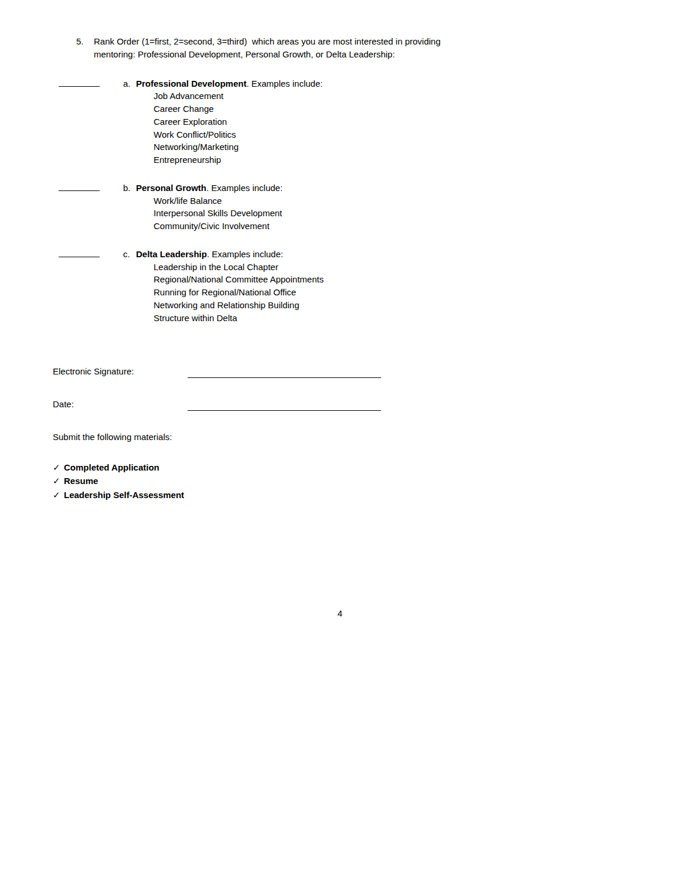5.
Rank Order (1=first, 2=second, 3=third) which areas you are most interested in providing mentoring: Professional Development, Personal Growth, or Delta Leadership:
a.
Professional Development. Examples include:
Job Advancement
Career Change
Career Exploration
Work Conflict/Politics
Networking/Marketing
Entrepreneurship
b.
Personal Growth. Examples include:
Work/life Balance
Interpersonal Skills Development
Community/Civic Involvement
c.
Delta Leadership. Examples include:
Leadership in the Local Chapter
Regional/National Committee Appointments
Running for Regional/National Office
Networking and Relationship Building
Structure within Delta
Electronic Signature:
Date:
Submit the following materials:
✓Completed Application
✓Resume
✓Leadership Self-Assessment
4